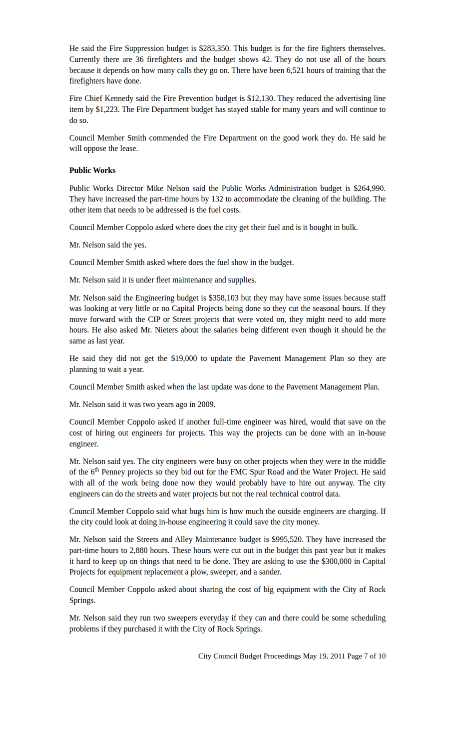He said the Fire Suppression budget is $283,350. This budget is for the fire fighters themselves. Currently there are 36 firefighters and the budget shows 42. They do not use all of the hours because it depends on how many calls they go on. There have been 6,521 hours of training that the firefighters have done.
Fire Chief Kennedy said the Fire Prevention budget is $12,130. They reduced the advertising line item by $1,223. The Fire Department budget has stayed stable for many years and will continue to do so.
Council Member Smith commended the Fire Department on the good work they do. He said he will oppose the lease.
Public Works
Public Works Director Mike Nelson said the Public Works Administration budget is $264,990. They have increased the part-time hours by 132 to accommodate the cleaning of the building. The other item that needs to be addressed is the fuel costs.
Council Member Coppolo asked where does the city get their fuel and is it bought in bulk.
Mr. Nelson said the yes.
Council Member Smith asked where does the fuel show in the budget.
Mr. Nelson said it is under fleet maintenance and supplies.
Mr. Nelson said the Engineering budget is $358,103 but they may have some issues because staff was looking at very little or no Capital Projects being done so they cut the seasonal hours. If they move forward with the CIP or Street projects that were voted on, they might need to add more hours. He also asked Mr. Nieters about the salaries being different even though it should be the same as last year.
He said they did not get the $19,000 to update the Pavement Management Plan so they are planning to wait a year.
Council Member Smith asked when the last update was done to the Pavement Management Plan.
Mr. Nelson said it was two years ago in 2009.
Council Member Coppolo asked if another full-time engineer was hired, would that save on the cost of hiring out engineers for projects. This way the projects can be done with an in-house engineer.
Mr. Nelson said yes. The city engineers were busy on other projects when they were in the middle of the 6th Penney projects so they bid out for the FMC Spur Road and the Water Project. He said with all of the work being done now they would probably have to hire out anyway. The city engineers can do the streets and water projects but not the real technical control data.
Council Member Coppolo said what bugs him is how much the outside engineers are charging. If the city could look at doing in-house engineering it could save the city money.
Mr. Nelson said the Streets and Alley Maintenance budget is $995,520. They have increased the part-time hours to 2,880 hours. These hours were cut out in the budget this past year but it makes it hard to keep up on things that need to be done. They are asking to use the $300,000 in Capital Projects for equipment replacement a plow, sweeper, and a sander.
Council Member Coppolo asked about sharing the cost of big equipment with the City of Rock Springs.
Mr. Nelson said they run two sweepers everyday if they can and there could be some scheduling problems if they purchased it with the City of Rock Springs.
City Council Budget Proceedings May 19, 2011 Page 7 of 10